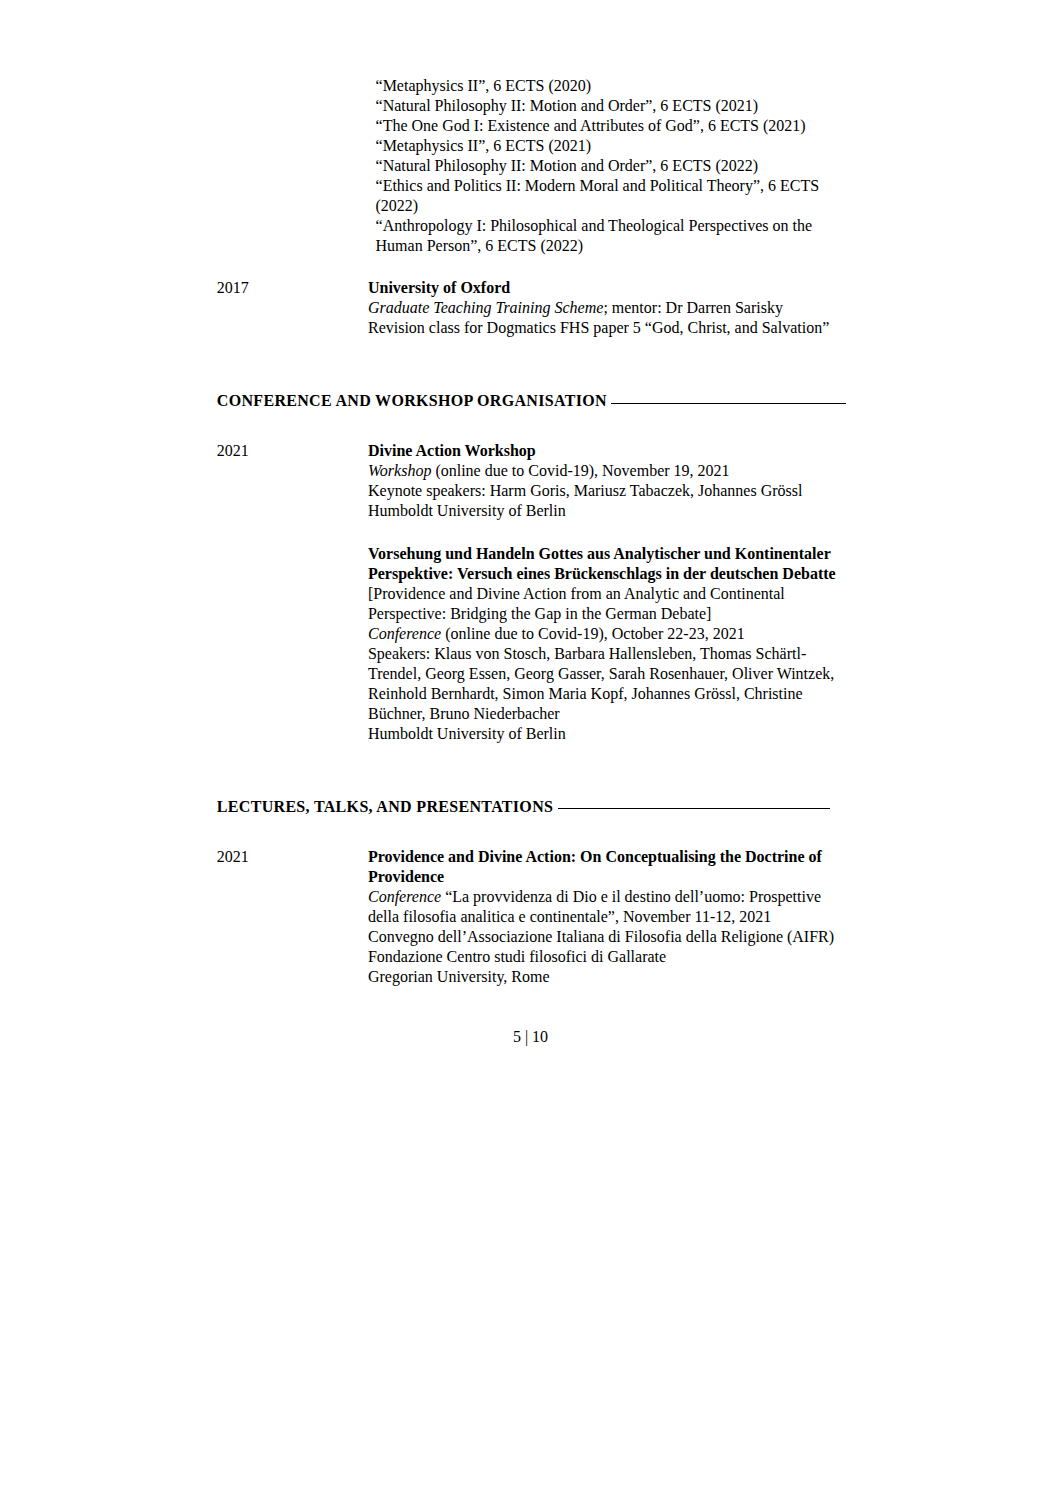“Metaphysics II”, 6 ECTS (2020)
“Natural Philosophy II: Motion and Order”, 6 ECTS (2021)
“The One God I: Existence and Attributes of God”, 6 ECTS (2021)
“Metaphysics II”, 6 ECTS (2021)
“Natural Philosophy II: Motion and Order”, 6 ECTS (2022)
“Ethics and Politics II: Modern Moral and Political Theory”, 6 ECTS (2022)
“Anthropology I: Philosophical and Theological Perspectives on the Human Person”, 6 ECTS (2022)
2017
University of Oxford
Graduate Teaching Training Scheme; mentor: Dr Darren Sarisky
Revision class for Dogmatics FHS paper 5 “God, Christ, and Salvation”
CONFERENCE AND WORKSHOP ORGANISATION
2021
Divine Action Workshop
Workshop (online due to Covid-19), November 19, 2021
Keynote speakers: Harm Goris, Mariusz Tabaczek, Johannes Grössl
Humboldt University of Berlin
Vorsehung und Handeln Gottes aus Analytischer und Kontinentaler Perspektive: Versuch eines Brückenschlags in der deutschen Debatte
[Providence and Divine Action from an Analytic and Continental Perspective: Bridging the Gap in the German Debate]
Conference (online due to Covid-19), October 22-23, 2021
Speakers: Klaus von Stosch, Barbara Hallensleben, Thomas Schärtl-Trendel, Georg Essen, Georg Gasser, Sarah Rosenhauer, Oliver Wintzek, Reinhold Bernhardt, Simon Maria Kopf, Johannes Grössl, Christine Büchner, Bruno Niederbacher
Humboldt University of Berlin
LECTURES, TALKS, AND PRESENTATIONS
2021
Providence and Divine Action: On Conceptualising the Doctrine of Providence
Conference “La provvidenza di Dio e il destino dell’uomo: Prospettive della filosofia analitica e continentale”, November 11-12, 2021
Convegno dell’Associazione Italiana di Filosofia della Religione (AIFR)
Fondazione Centro studi filosofici di Gallarate
Gregorian University, Rome
5 | 10